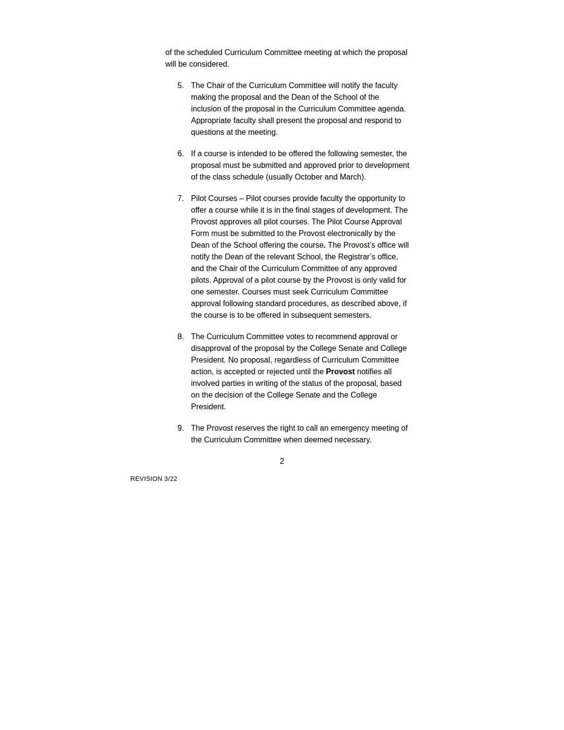of the scheduled Curriculum Committee meeting at which the proposal will be considered.
5. The Chair of the Curriculum Committee will notify the faculty making the proposal and the Dean of the School of the inclusion of the proposal in the Curriculum Committee agenda. Appropriate faculty shall present the proposal and respond to questions at the meeting.
6. If a course is intended to be offered the following semester, the proposal must be submitted and approved prior to development of the class schedule (usually October and March).
7. Pilot Courses – Pilot courses provide faculty the opportunity to offer a course while it is in the final stages of development. The Provost approves all pilot courses. The Pilot Course Approval Form must be submitted to the Provost electronically by the Dean of the School offering the course. The Provost’s office will notify the Dean of the relevant School, the Registrar’s office, and the Chair of the Curriculum Committee of any approved pilots. Approval of a pilot course by the Provost is only valid for one semester. Courses must seek Curriculum Committee approval following standard procedures, as described above, if the course is to be offered in subsequent semesters.
8. The Curriculum Committee votes to recommend approval or disapproval of the proposal by the College Senate and College President. No proposal, regardless of Curriculum Committee action, is accepted or rejected until the Provost notifies all involved parties in writing of the status of the proposal, based on the decision of the College Senate and the College President.
9. The Provost reserves the right to call an emergency meeting of the Curriculum Committee when deemed necessary.
2
REVISION 3/22